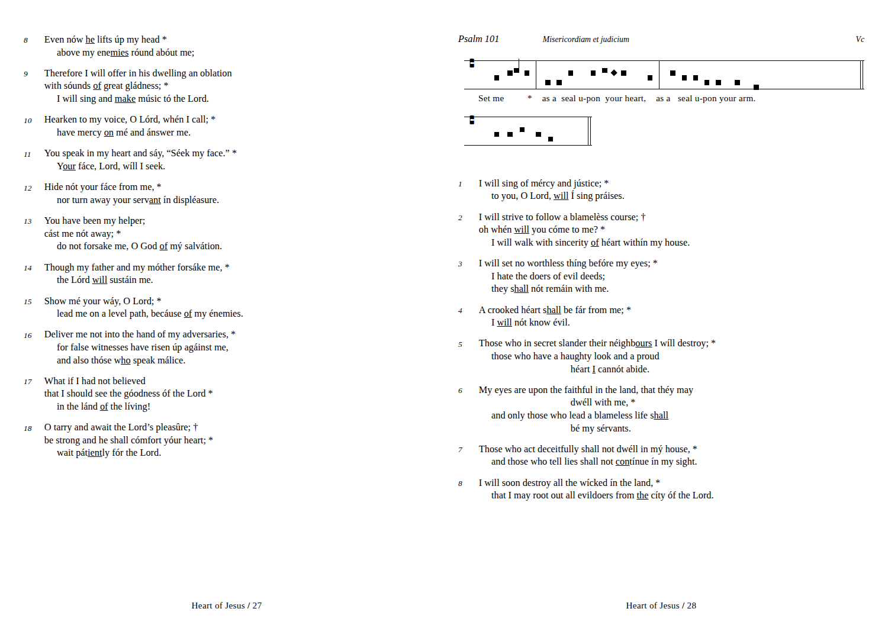8 Even nów he lifts úp my head * above my enemies róund abóut me;
9 Therefore I will offer in his dwelling an oblation with sóunds of great gládness; * I will sing and make músic tó the Lord.
10 Hearken to my voice, O Lórd, whén I call; * have mercy on mé and ánswer me.
11 You speak in my heart and sáy, “Séek my face.” * Your fáce, Lord, wíll I seek.
12 Hide nót your fáce from me, * nor turn away your servant ín displéasure.
13 You have been my helper; cást me nót away; * do not forsake me, O God of mý salvátion.
14 Though my father and my móther forsáke me, * the Lórd will sustáin me.
15 Show mé your wáy, O Lord; * lead me on a level path, becáuse of my énemies.
16 Deliver me not into the hand of my adversaries, * for false witnesses have risen úp agáinst me, and also thóse who speak málice.
17 What if I had not believed that I should see the góodness óf the Lord * in the lánd of the líving!
18 O tarry and await the Lord’s pleasûre; † be strong and he shall cómfort yóur heart; * wait pátiently fór the Lord.
Heart of Jesus / 27
Vc
Psalm 101 Misericordiam et judicium
𝇐
Set me * as a seal u-pon your heart, as a seal u-pon your arm.
𝇐
1 I will sing of mércy and jústice; * to you, O Lord, will Í sing práises.
2 I will strive to follow a blamelèss course; † oh whén will you cóme to me? * I will walk with sincerity of héart withín my house.
3 I will set no worthless thíng befóre my eyes; * I hate the doers of evil deeds; they shall nót remáin with me.
4 A crooked héart shall be fár from me; * I will nót know évil.
5 Those who in secret slander their néighbours I wíll destroy; * those who have a haughty look and a proud héart I cannót abide.
6 My eyes are upon the faithful in the land, that théy may dwéll with me, * and only those who lead a blameless life shall bé my sérvants.
7 Those who act deceitfully shall not dwéll in mý house, * and those who tell lies shall not contínue ín my sight.
8 I will soon destroy all the wícked ín the land, * that I may root out all evildoers from the cíty óf the Lord.
Heart of Jesus / 28